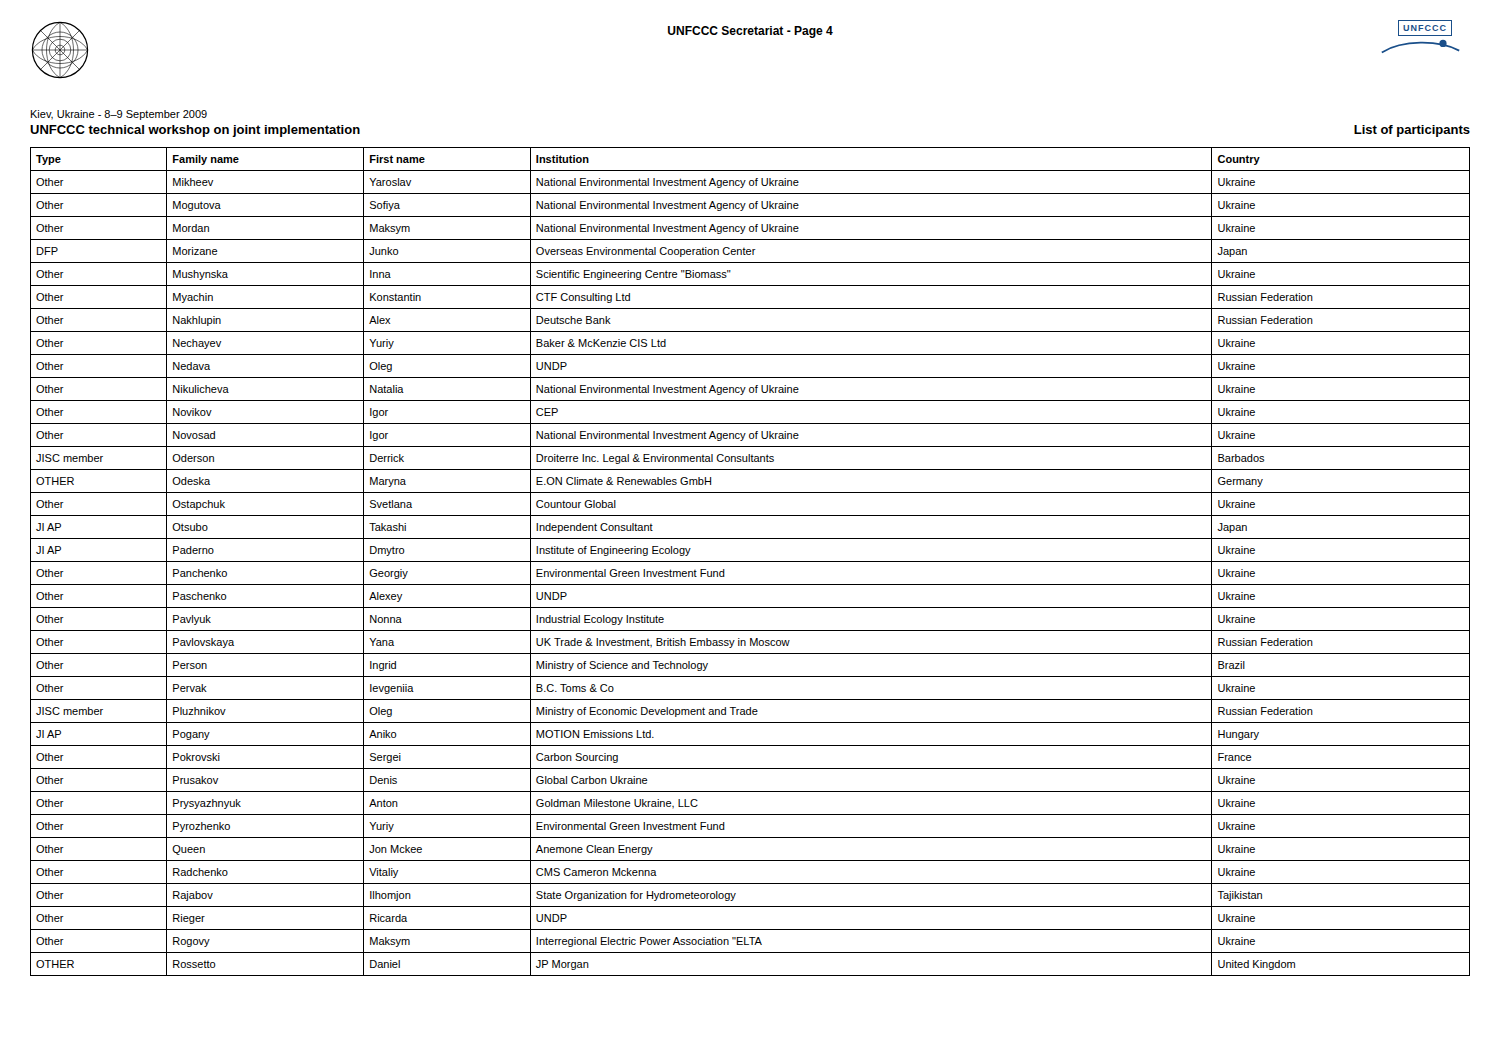UNFCCC Secretariat - Page 4
UNFCCC
Kiev, Ukraine - 8–9 September 2009
UNFCCC technical workshop on joint implementation List of participants
| Type | Family name | First name | Institution | Country |
| --- | --- | --- | --- | --- |
| Other | Mikheev | Yaroslav | National Environmental Investment Agency of Ukraine | Ukraine |
| Other | Mogutova | Sofiya | National Environmental Investment Agency of Ukraine | Ukraine |
| Other | Mordan | Maksym | National Environmental Investment Agency of Ukraine | Ukraine |
| DFP | Morizane | Junko | Overseas Environmental Cooperation Center | Japan |
| Other | Mushynska | Inna | Scientific Engineering Centre "Biomass" | Ukraine |
| Other | Myachin | Konstantin | CTF Consulting Ltd | Russian Federation |
| Other | Nakhlupin | Alex | Deutsche Bank | Russian Federation |
| Other | Nechayev | Yuriy | Baker & McKenzie CIS Ltd | Ukraine |
| Other | Nedava | Oleg | UNDP | Ukraine |
| Other | Nikulicheva | Natalia | National Environmental Investment Agency of Ukraine | Ukraine |
| Other | Novikov | Igor | CEP | Ukraine |
| Other | Novosad | Igor | National Environmental Investment Agency of Ukraine | Ukraine |
| JISC member | Oderson | Derrick | Droiterre Inc. Legal & Environmental Consultants | Barbados |
| OTHER | Odeska | Maryna | E.ON Climate & Renewables GmbH | Germany |
| Other | Ostapchuk | Svetlana | Countour Global | Ukraine |
| JI AP | Otsubo | Takashi | Independent Consultant | Japan |
| JI AP | Paderno | Dmytro | Institute of Engineering Ecology | Ukraine |
| Other | Panchenko | Georgiy | Environmental Green Investment Fund | Ukraine |
| Other | Paschenko | Alexey | UNDP | Ukraine |
| Other | Pavlyuk | Nonna | Industrial Ecology Institute | Ukraine |
| Other | Pavlovskaya | Yana | UK Trade & Investment, British Embassy in Moscow | Russian Federation |
| Other | Person | Ingrid | Ministry of Science and Technology | Brazil |
| Other | Pervak | Ievgeniia | B.C. Toms & Co | Ukraine |
| JISC member | Pluzhnikov | Oleg | Ministry of Economic Development and Trade | Russian Federation |
| JI AP | Pogany | Aniko | MOTION Emissions Ltd. | Hungary |
| Other | Pokrovski | Sergei | Carbon Sourcing | France |
| Other | Prusakov | Denis | Global Carbon Ukraine | Ukraine |
| Other | Prysyazhnyuk | Anton | Goldman Milestone Ukraine, LLC | Ukraine |
| Other | Pyrozhenko | Yuriy | Environmental Green Investment Fund | Ukraine |
| Other | Queen | Jon Mckee | Anemone Clean Energy | Ukraine |
| Other | Radchenko | Vitaliy | CMS Cameron Mckenna | Ukraine |
| Other | Rajabov | Ilhomjon | State Organization for Hydrometeorology | Tajikistan |
| Other | Rieger | Ricarda | UNDP | Ukraine |
| Other | Rogovy | Maksym | Interregional Electric Power Association "ELTA | Ukraine |
| OTHER | Rossetto | Daniel | JP Morgan | United Kingdom |